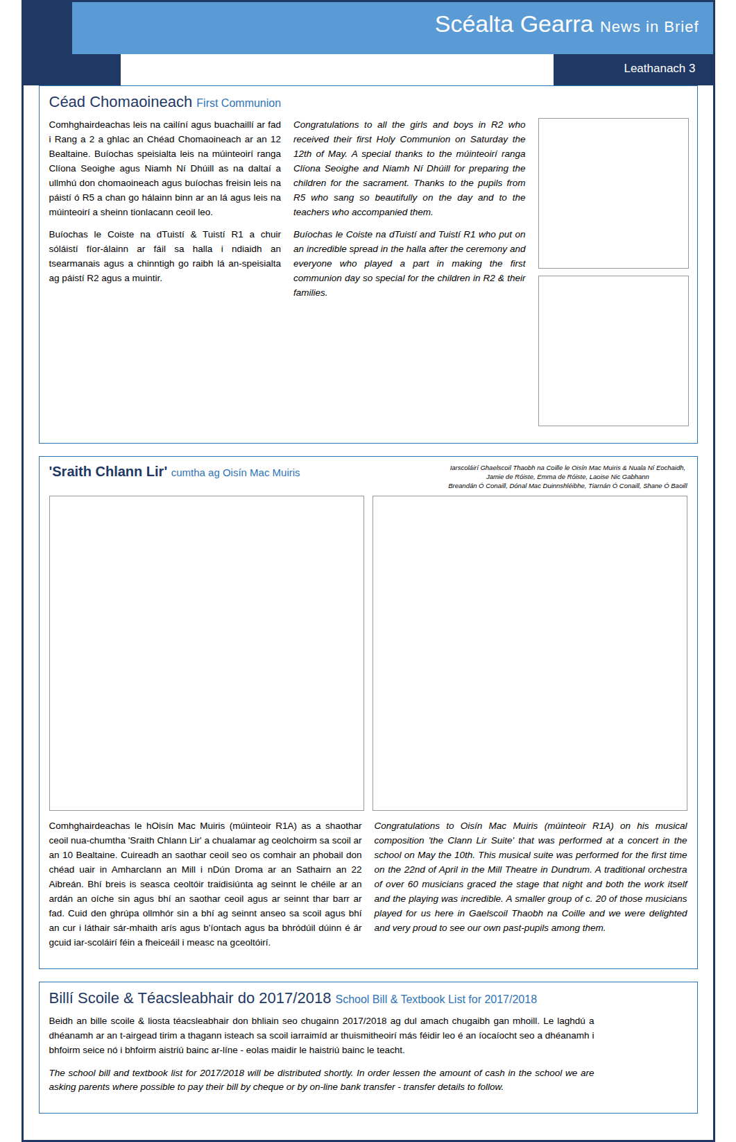Scéalta Gearra News in Brief
Leathanach 3
Céad Chomaoineach First Communion
Comhghairdeachas leis na cailíní agus buachaillí ar fad i Rang a 2 a ghlac an Chéad Chomaoineach ar an 12 Bealtaine. Buíochas speisialta leis na múinteoirí ranga Clíona Seoighe agus Niamh Ní Dhúill as na daltaí a ullmhú don chomaoineach agus buíochas freisin leis na páistí ó R5 a chan go hálainn binn ar an lá agus leis na múinteoirí a sheinn tionlacann ceoil leo.
Buíochas le Coiste na dTuistí & Tuistí R1 a chuir sóláistí fíor-álainn ar fáil sa halla i ndiaidh an tsearmanais agus a chinntigh go raibh lá an-speisialta ag páistí R2 agus a muintir.
Congratulations to all the girls and boys in R2 who received their first Holy Communion on Saturday the 12th of May. A special thanks to the múinteoirí ranga Clíona Seoighe and Niamh Ní Dhúill for preparing the children for the sacrament. Thanks to the pupils from R5 who sang so beautifully on the day and to the teachers who accompanied them.
Buíochas le Coiste na dTuistí and Tuistí R1 who put on an incredible spread in the halla after the ceremony and everyone who played a part in making the first communion day so special for the children in R2 & their families.
'Sraith Chlann Lir' cumtha ag Oisín Mac Muiris
Iarscoláirí Ghaelscoil Thaobh na Coille le Oisín Mac Muiris & Nuala Ní Eochaidh,
Jamie de Róiste, Emma de Róiste, Laoise Nic Gabhann
Breandán Ó Conaill, Dónal Mac Duinnshléibhe, Tiarnán Ó Conaill, Shane Ó Baoill
Comhghairdeachas le hOisín Mac Muiris (múinteoir R1A) as a shaothar ceoil nua-chumtha 'Sraith Chlann Lir' a chualamar ag ceolchoirm sa scoil ar an 10 Bealtaine. Cuireadh an saothar ceoil seo os comhair an phobail don chéad uair in Amharclann an Mill i nDún Droma ar an Sathairn an 22 Aibreán. Bhí breis is seasca ceoltóir traidisiúnta ag seinnt le chéile ar an ardán an oíche sin agus bhí an saothar ceoil agus ar seinnt thar barr ar fad. Cuid den ghrúpa ollmhór sin a bhí ag seinnt anseo sa scoil agus bhí an cur i láthair sár-mhaith arís agus b'íontach agus ba bhródúil dúinn é ár gcuid iar-scoláirí féin a fheiceáil i measc na gceoltóirí.
Congratulations to Oisín Mac Muiris (múinteoir R1A) on his musical composition 'the Clann Lir Suite' that was performed at a concert in the school on May the 10th. This musical suite was performed for the first time on the 22nd of April in the Mill Theatre in Dundrum. A traditional orchestra of over 60 musicians graced the stage that night and both the work itself and the playing was incredible. A smaller group of c. 20 of those musicians played for us here in Gaelscoil Thaobh na Coille and we were delighted and very proud to see our own past-pupils among them.
Billí Scoile & Téacsleabhair do 2017/2018 School Bill & Textbook List for 2017/2018
Beidh an bille scoile & liosta téacsleabhair don bhliain seo chugainn 2017/2018 ag dul amach chugaibh gan mhoill. Le laghdú a dhéanamh ar an t-airgead tirim a thagann isteach sa scoil iarraimíd ar thuismitheoirí más féidir leo é an íocaíocht seo a dhéanamh i bhfoirm seice nó i bhfoirm aistriú bainc ar-líne - eolas maidir le haistriú bainc le teacht.
The school bill and textbook list for 2017/2018 will be distributed shortly. In order lessen the amount of cash in the school we are asking parents where possible to pay their bill by cheque or by on-line bank transfer - transfer details to follow.